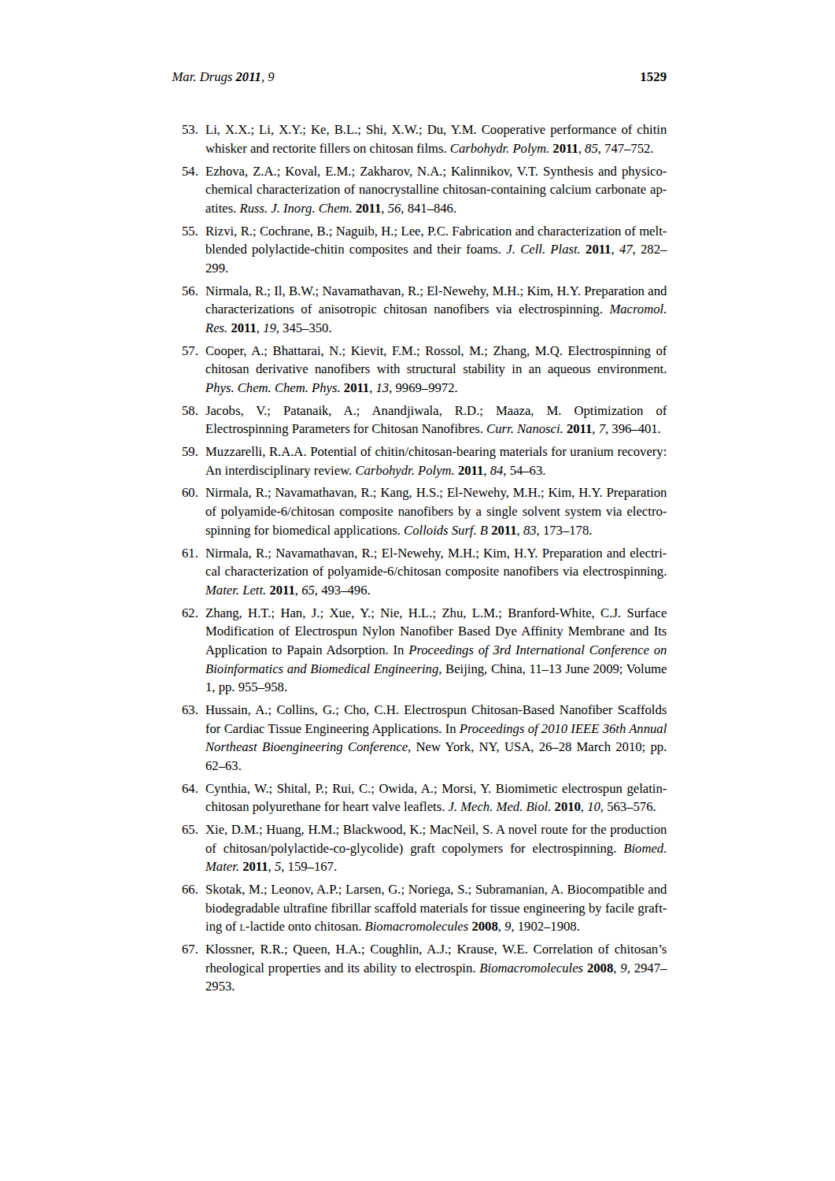Mar. Drugs 2011, 9
1529
53. Li, X.X.; Li, X.Y.; Ke, B.L.; Shi, X.W.; Du, Y.M. Cooperative performance of chitin whisker and rectorite fillers on chitosan films. Carbohydr. Polym. 2011, 85, 747–752.
54. Ezhova, Z.A.; Koval, E.M.; Zakharov, N.A.; Kalinnikov, V.T. Synthesis and physicochemical characterization of nanocrystalline chitosan-containing calcium carbonate apatites. Russ. J. Inorg. Chem. 2011, 56, 841–846.
55. Rizvi, R.; Cochrane, B.; Naguib, H.; Lee, P.C. Fabrication and characterization of melt-blended polylactide-chitin composites and their foams. J. Cell. Plast. 2011, 47, 282–299.
56. Nirmala, R.; Il, B.W.; Navamathavan, R.; El-Newehy, M.H.; Kim, H.Y. Preparation and characterizations of anisotropic chitosan nanofibers via electrospinning. Macromol. Res. 2011, 19, 345–350.
57. Cooper, A.; Bhattarai, N.; Kievit, F.M.; Rossol, M.; Zhang, M.Q. Electrospinning of chitosan derivative nanofibers with structural stability in an aqueous environment. Phys. Chem. Chem. Phys. 2011, 13, 9969–9972.
58. Jacobs, V.; Patanaik, A.; Anandjiwala, R.D.; Maaza, M. Optimization of Electrospinning Parameters for Chitosan Nanofibres. Curr. Nanosci. 2011, 7, 396–401.
59. Muzzarelli, R.A.A. Potential of chitin/chitosan-bearing materials for uranium recovery: An interdisciplinary review. Carbohydr. Polym. 2011, 84, 54–63.
60. Nirmala, R.; Navamathavan, R.; Kang, H.S.; El-Newehy, M.H.; Kim, H.Y. Preparation of polyamide-6/chitosan composite nanofibers by a single solvent system via electrospinning for biomedical applications. Colloids Surf. B 2011, 83, 173–178.
61. Nirmala, R.; Navamathavan, R.; El-Newehy, M.H.; Kim, H.Y. Preparation and electrical characterization of polyamide-6/chitosan composite nanofibers via electrospinning. Mater. Lett. 2011, 65, 493–496.
62. Zhang, H.T.; Han, J.; Xue, Y.; Nie, H.L.; Zhu, L.M.; Branford-White, C.J. Surface Modification of Electrospun Nylon Nanofiber Based Dye Affinity Membrane and Its Application to Papain Adsorption. In Proceedings of 3rd International Conference on Bioinformatics and Biomedical Engineering, Beijing, China, 11–13 June 2009; Volume 1, pp. 955–958.
63. Hussain, A.; Collins, G.; Cho, C.H. Electrospun Chitosan-Based Nanofiber Scaffolds for Cardiac Tissue Engineering Applications. In Proceedings of 2010 IEEE 36th Annual Northeast Bioengineering Conference, New York, NY, USA, 26–28 March 2010; pp. 62–63.
64. Cynthia, W.; Shital, P.; Rui, C.; Owida, A.; Morsi, Y. Biomimetic electrospun gelatin-chitosan polyurethane for heart valve leaflets. J. Mech. Med. Biol. 2010, 10, 563–576.
65. Xie, D.M.; Huang, H.M.; Blackwood, K.; MacNeil, S. A novel route for the production of chitosan/polylactide-co-glycolide) graft copolymers for electrospinning. Biomed. Mater. 2011, 5, 159–167.
66. Skotak, M.; Leonov, A.P.; Larsen, G.; Noriega, S.; Subramanian, A. Biocompatible and biodegradable ultrafine fibrillar scaffold materials for tissue engineering by facile grafting of l-lactide onto chitosan. Biomacromolecules 2008, 9, 1902–1908.
67. Klossner, R.R.; Queen, H.A.; Coughlin, A.J.; Krause, W.E. Correlation of chitosan’s rheological properties and its ability to electrospin. Biomacromolecules 2008, 9, 2947–2953.